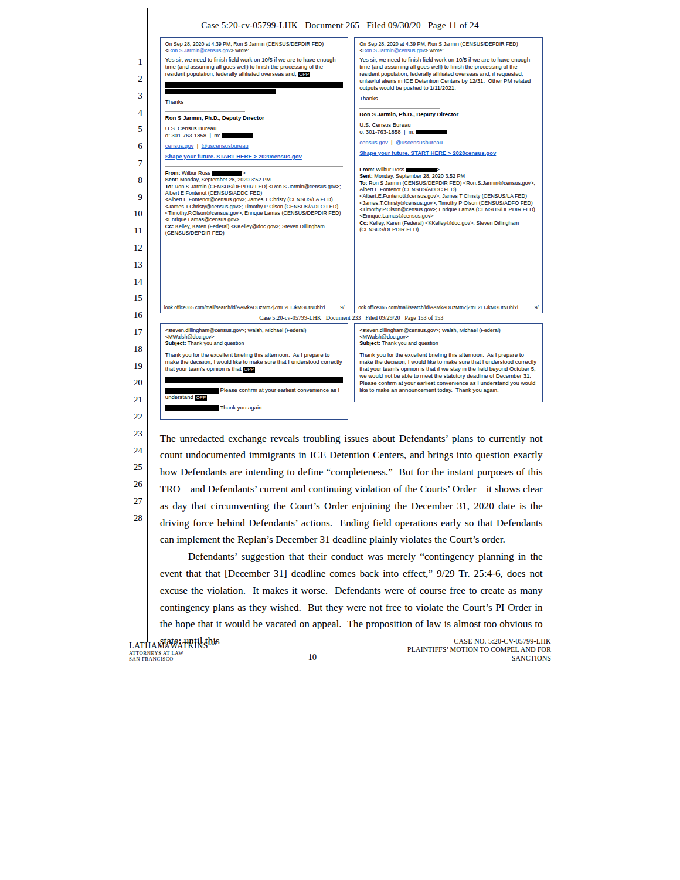Case 5:20-cv-05799-LHK Document 265 Filed 09/30/20 Page 11 of 24
1
2
3
4
5
6
7
8
9
10
11
12
13
14
15
16
17
18
19
20
21
22
23
24
25
26
27
28
On Sep 28, 2020 at 4:39 PM, Ron S Jarmin (CENSUS/DEPDIR FED)
<Ron.S.Jarmin@census.gov> wrote:
Yes sir, we need to finish field work on 10/5 if we are to have enough time (and assuming all goes well) to finish the processing of the resident population, federally affiliated overseas and, OPP
Thanks
Ron S Jarmin, Ph.D., Deputy Director
U.S. Census Bureau
o: 301-763-1858 | m:
census.gov | @uscensusbureau
Shape your future. START HERE > 2020census.gov
From: Wilbur Ross >
Sent: Monday, September 28, 2020 3:52 PM
To: Ron S Jarmin (CENSUS/DEPDIR FED) <Ron.S.Jarmin@census.gov>; Albert E Fontenot (CENSUS/ADDC FED) <Albert.E.Fontenot@census.gov>; James T Christy (CENSUS/LA FED) <James.T.Christy@census.gov>; Timothy P Olson (CENSUS/ADFO FED) <Timothy.P.Olson@census.gov>; Enrique Lamas (CENSUS/DEPDIR FED) <Enrique.Lamas@census.gov>
Cc: Kelley, Karen (Federal) <KKelley@doc.gov>; Steven Dillingham (CENSUS/DEPDIR FED)
look.office365.com/mail/search/id/AAMkADUzMmZjZmE2LTJkMGUtNDhiYi... 9/
On Sep 28, 2020 at 4:39 PM, Ron S Jarmin (CENSUS/DEPDIR FED)
<Ron.S.Jarmin@census.gov> wrote:
Yes sir, we need to finish field work on 10/5 if we are to have enough time (and assuming all goes well) to finish the processing of the resident population, federally affiliated overseas and, if requested, unlawful aliens in ICE Detention Centers by 12/31. Other PM related outputs would be pushed to 1/11/2021.
Thanks
Ron S Jarmin, Ph.D., Deputy Director
U.S. Census Bureau
o: 301-763-1858 | m:
census.gov | @uscensusbureau
Shape your future. START HERE > 2020census.gov
From: Wilbur Ross >
Sent: Monday, September 28, 2020 3:52 PM
To: Ron S Jarmin (CENSUS/DEPDIR FED) <Ron.S.Jarmin@census.gov>; Albert E Fontenot (CENSUS/ADDC FED) <Albert.E.Fontenot@census.gov>; James T Christy (CENSUS/LA FED) <James.T.Christy@census.gov>; Timothy P Olson (CENSUS/ADFO FED) <Timothy.P.Olson@census.gov>; Enrique Lamas (CENSUS/DEPDIR FED) <Enrique.Lamas@census.gov>
Cc: Kelley, Karen (Federal) <KKelley@doc.gov>; Steven Dillingham (CENSUS/DEPDIR FED)
ook.office365.com/mail/search/id/AAMkADUzMmZjZmE2LTJkMGUtNDhiYi... 9/
Case 5:20-cv-05799-LHK Document 233 Filed 09/29/20 Page 153 of 153
<steven.dillingham@census.gov>; Walsh, Michael (Federal) <MWalsh@doc.gov>
Subject: Thank you and question
Thank you for the excellent briefing this afternoon. As I prepare to make the decision, I would like to make sure that I understood correctly that your team's opinion is that OPP
Please confirm at your earliest convenience as I understand OPP
Thank you again.
<steven.dillingham@census.gov>; Walsh, Michael (Federal) <MWalsh@doc.gov>
Subject: Thank you and question
Thank you for the excellent briefing this afternoon. As I prepare to make the decision, I would like to make sure that I understood correctly that your team's opinion is that if we stay in the field beyond October 5, we would not be able to meet the statutory deadline of December 31. Please confirm at your earliest convenience as I understand you would like to make an announcement today. Thank you again.
The unredacted exchange reveals troubling issues about Defendants’ plans to currently not count undocumented immigrants in ICE Detention Centers, and brings into question exactly how Defendants are intending to define “completeness.” But for the instant purposes of this TRO—and Defendants’ current and continuing violation of the Courts’ Order—it shows clear as day that circumventing the Court’s Order enjoining the December 31, 2020 date is the driving force behind Defendants’ actions. Ending field operations early so that Defendants can implement the Replan’s December 31 deadline plainly violates the Court’s order.
Defendants’ suggestion that their conduct was merely “contingency planning in the event that that [December 31] deadline comes back into effect,” 9/29 Tr. 25:4-6, does not excuse the violation. It makes it worse. Defendants were of course free to create as many contingency plans as they wished. But they were not free to violate the Court’s PI Order in the hope that it would be vacated on appeal. The proposition of law is almost too obvious to state: until this
LATHAM&WATKINSLLP
ATTORNEYS AT LAW
SAN FRANCISCO
10
CASE NO. 5:20-CV-05799-LHK
PLAINTIFFS’ MOTION TO COMPEL AND FOR
SANCTIONS